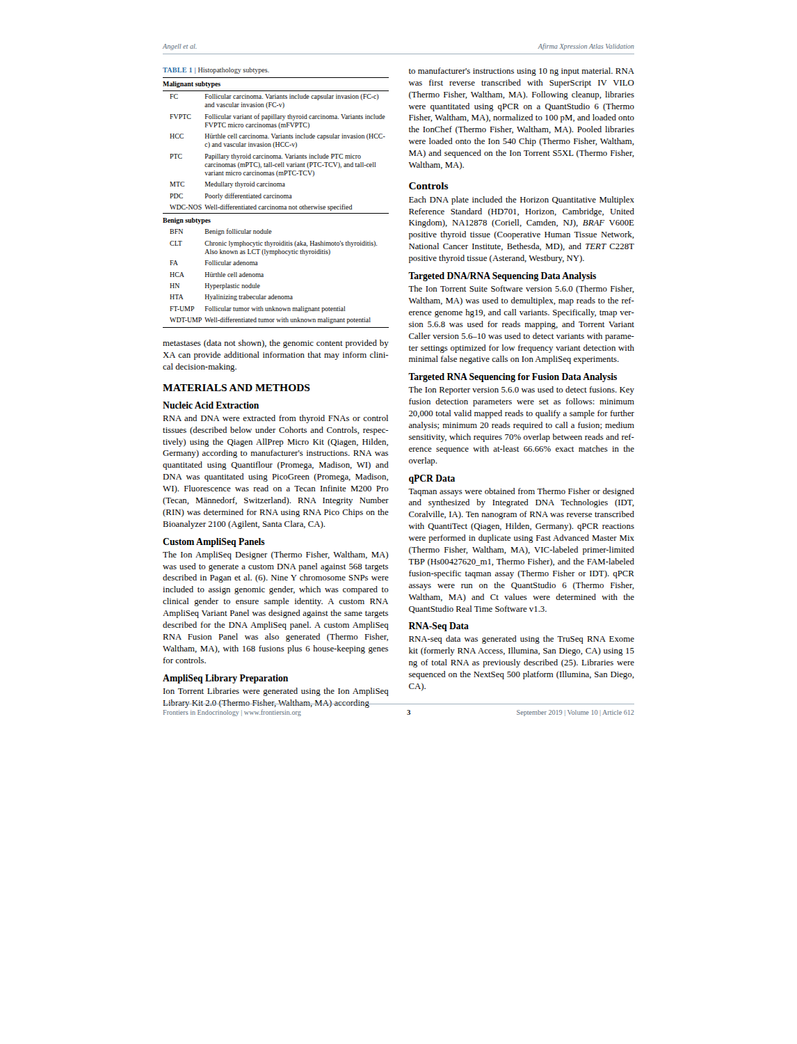Angell et al.
Afirma Xpression Atlas Validation
TABLE 1 | Histopathology subtypes.
| Malignant subtypes |
| --- |
| FC | Follicular carcinoma. Variants include capsular invasion (FC-c) and vascular invasion (FC-v) |
| FVPTC | Follicular variant of papillary thyroid carcinoma. Variants include FVPTC micro carcinomas (mFVPTC) |
| HCC | Hürthle cell carcinoma. Variants include capsular invasion (HCC-c) and vascular invasion (HCC-v) |
| PTC | Papillary thyroid carcinoma. Variants include PTC micro carcinomas (mPTC), tall-cell variant (PTC-TCV), and tall-cell variant micro carcinomas (mPTC-TCV) |
| MTC | Medullary thyroid carcinoma |
| PDC | Poorly differentiated carcinoma |
| WDC-NOS | Well-differentiated carcinoma not otherwise specified |
| Benign subtypes |
| BFN | Benign follicular nodule |
| CLT | Chronic lymphocytic thyroiditis (aka, Hashimoto's thyroiditis). Also known as LCT (lymphocytic thyroiditis) |
| FA | Follicular adenoma |
| HCA | Hürthle cell adenoma |
| HN | Hyperplastic nodule |
| HTA | Hyalinizing trabecular adenoma |
| FT-UMP | Follicular tumor with unknown malignant potential |
| WDT-UMP | Well-differentiated tumor with unknown malignant potential |
metastases (data not shown), the genomic content provided by XA can provide additional information that may inform clinical decision-making.
MATERIALS AND METHODS
Nucleic Acid Extraction
RNA and DNA were extracted from thyroid FNAs or control tissues (described below under Cohorts and Controls, respectively) using the Qiagen AllPrep Micro Kit (Qiagen, Hilden, Germany) according to manufacturer's instructions. RNA was quantitated using Quantiflour (Promega, Madison, WI) and DNA was quantitated using PicoGreen (Promega, Madison, WI). Fluorescence was read on a Tecan Infinite M200 Pro (Tecan, Männedorf, Switzerland). RNA Integrity Number (RIN) was determined for RNA using RNA Pico Chips on the Bioanalyzer 2100 (Agilent, Santa Clara, CA).
Custom AmpliSeq Panels
The Ion AmpliSeq Designer (Thermo Fisher, Waltham, MA) was used to generate a custom DNA panel against 568 targets described in Pagan et al. (6). Nine Y chromosome SNPs were included to assign genomic gender, which was compared to clinical gender to ensure sample identity. A custom RNA AmpliSeq Variant Panel was designed against the same targets described for the DNA AmpliSeq panel. A custom AmpliSeq RNA Fusion Panel was also generated (Thermo Fisher, Waltham, MA), with 168 fusions plus 6 house-keeping genes for controls.
AmpliSeq Library Preparation
Ion Torrent Libraries were generated using the Ion AmpliSeq Library Kit 2.0 (Thermo Fisher, Waltham, MA) according
to manufacturer's instructions using 10 ng input material. RNA was first reverse transcribed with SuperScript IV VILO (Thermo Fisher, Waltham, MA). Following cleanup, libraries were quantitated using qPCR on a QuantStudio 6 (Thermo Fisher, Waltham, MA), normalized to 100 pM, and loaded onto the IonChef (Thermo Fisher, Waltham, MA). Pooled libraries were loaded onto the Ion 540 Chip (Thermo Fisher, Waltham, MA) and sequenced on the Ion Torrent S5XL (Thermo Fisher, Waltham, MA).
Controls
Each DNA plate included the Horizon Quantitative Multiplex Reference Standard (HD701, Horizon, Cambridge, United Kingdom), NA12878 (Coriell, Camden, NJ), BRAF V600E positive thyroid tissue (Cooperative Human Tissue Network, National Cancer Institute, Bethesda, MD), and TERT C228T positive thyroid tissue (Asterand, Westbury, NY).
Targeted DNA/RNA Sequencing Data Analysis
The Ion Torrent Suite Software version 5.6.0 (Thermo Fisher, Waltham, MA) was used to demultiplex, map reads to the reference genome hg19, and call variants. Specifically, tmap version 5.6.8 was used for reads mapping, and Torrent Variant Caller version 5.6–10 was used to detect variants with parameter settings optimized for low frequency variant detection with minimal false negative calls on Ion AmpliSeq experiments.
Targeted RNA Sequencing for Fusion Data Analysis
The Ion Reporter version 5.6.0 was used to detect fusions. Key fusion detection parameters were set as follows: minimum 20,000 total valid mapped reads to qualify a sample for further analysis; minimum 20 reads required to call a fusion; medium sensitivity, which requires 70% overlap between reads and reference sequence with at-least 66.66% exact matches in the overlap.
qPCR Data
Taqman assays were obtained from Thermo Fisher or designed and synthesized by Integrated DNA Technologies (IDT, Coralville, IA). Ten nanogram of RNA was reverse transcribed with QuantiTect (Qiagen, Hilden, Germany). qPCR reactions were performed in duplicate using Fast Advanced Master Mix (Thermo Fisher, Waltham, MA), VIC-labeled primer-limited TBP (Hs00427620_m1, Thermo Fisher), and the FAM-labeled fusion-specific taqman assay (Thermo Fisher or IDT). qPCR assays were run on the QuantStudio 6 (Thermo Fisher, Waltham, MA) and Ct values were determined with the QuantStudio Real Time Software v1.3.
RNA-Seq Data
RNA-seq data was generated using the TruSeq RNA Exome kit (formerly RNA Access, Illumina, San Diego, CA) using 15 ng of total RNA as previously described (25). Libraries were sequenced on the NextSeq 500 platform (Illumina, San Diego, CA).
Frontiers in Endocrinology | www.frontiersin.org
3
September 2019 | Volume 10 | Article 612